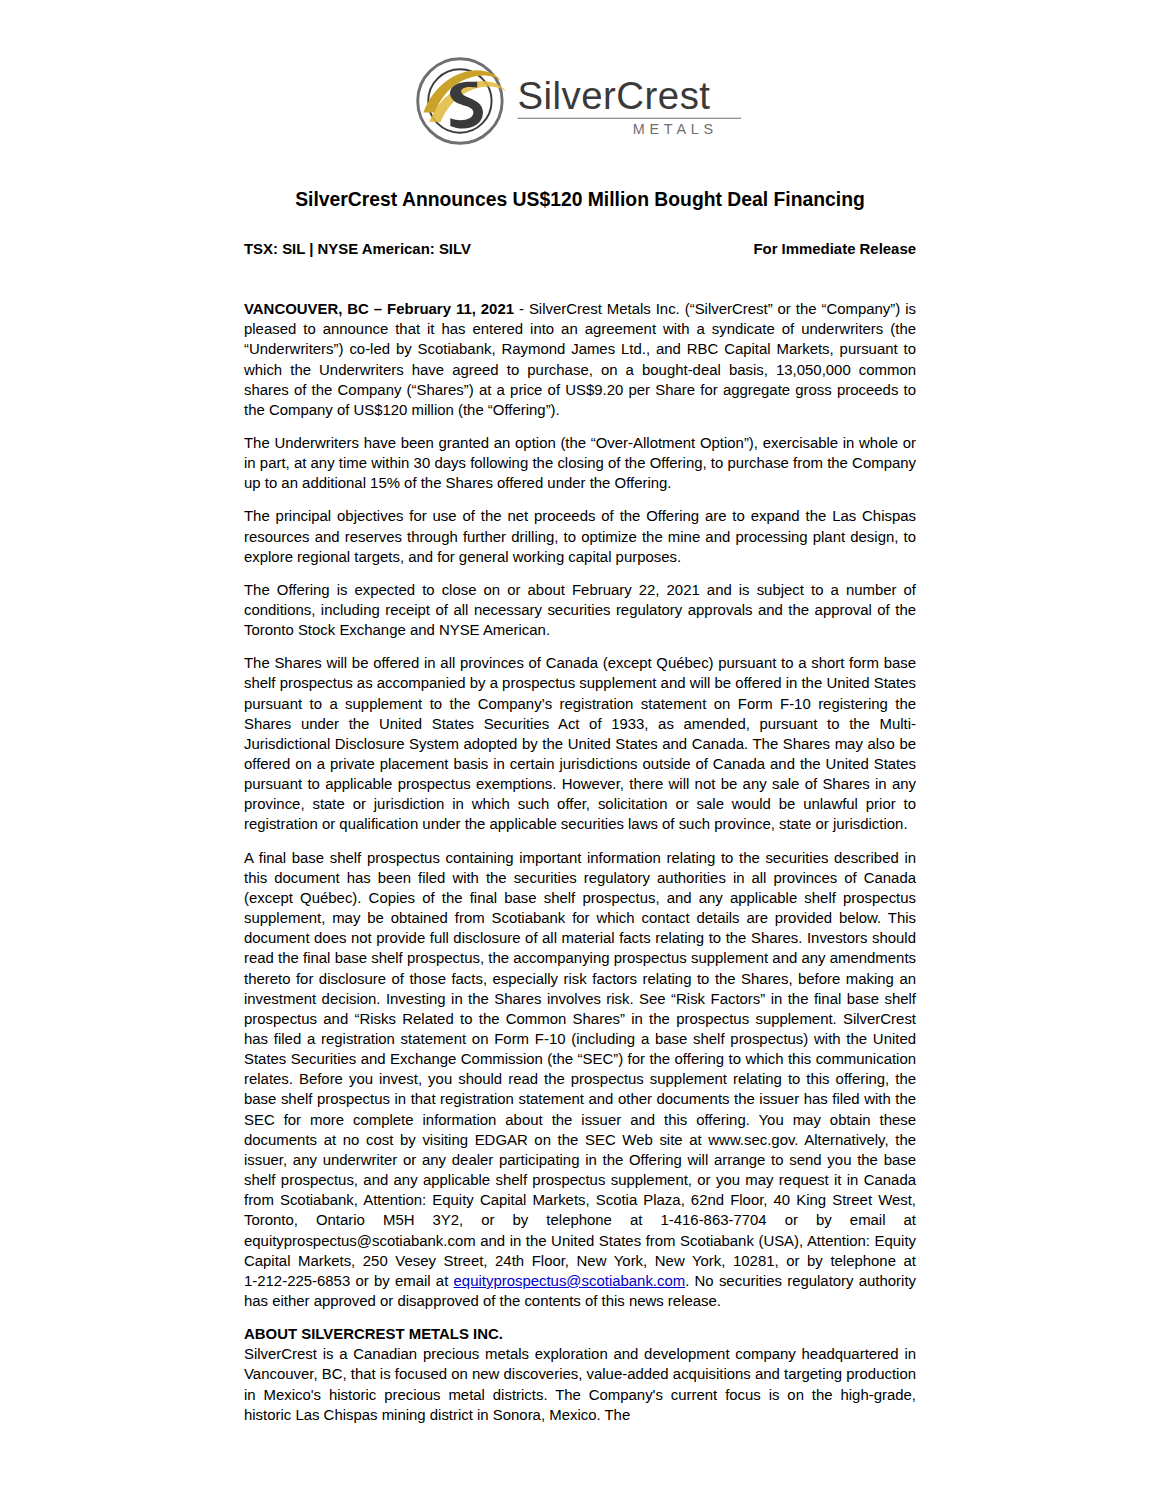SilverCrest METALS
SilverCrest Announces US$120 Million Bought Deal Financing
TSX: SIL | NYSE American: SILV For Immediate Release
VANCOUVER, BC – February 11, 2021 - SilverCrest Metals Inc. (“SilverCrest” or the “Company”) is pleased to announce that it has entered into an agreement with a syndicate of underwriters (the “Underwriters”) co-led by Scotiabank, Raymond James Ltd., and RBC Capital Markets, pursuant to which the Underwriters have agreed to purchase, on a bought-deal basis, 13,050,000 common shares of the Company (“Shares”) at a price of US$9.20 per Share for aggregate gross proceeds to the Company of US$120 million (the “Offering”).
The Underwriters have been granted an option (the “Over-Allotment Option”), exercisable in whole or in part, at any time within 30 days following the closing of the Offering, to purchase from the Company up to an additional 15% of the Shares offered under the Offering.
The principal objectives for use of the net proceeds of the Offering are to expand the Las Chispas resources and reserves through further drilling, to optimize the mine and processing plant design, to explore regional targets, and for general working capital purposes.
The Offering is expected to close on or about February 22, 2021 and is subject to a number of conditions, including receipt of all necessary securities regulatory approvals and the approval of the Toronto Stock Exchange and NYSE American.
The Shares will be offered in all provinces of Canada (except Québec) pursuant to a short form base shelf prospectus as accompanied by a prospectus supplement and will be offered in the United States pursuant to a supplement to the Company’s registration statement on Form F-10 registering the Shares under the United States Securities Act of 1933, as amended, pursuant to the Multi-Jurisdictional Disclosure System adopted by the United States and Canada. The Shares may also be offered on a private placement basis in certain jurisdictions outside of Canada and the United States pursuant to applicable prospectus exemptions. However, there will not be any sale of Shares in any province, state or jurisdiction in which such offer, solicitation or sale would be unlawful prior to registration or qualification under the applicable securities laws of such province, state or jurisdiction.
A final base shelf prospectus containing important information relating to the securities described in this document has been filed with the securities regulatory authorities in all provinces of Canada (except Québec). Copies of the final base shelf prospectus, and any applicable shelf prospectus supplement, may be obtained from Scotiabank for which contact details are provided below. This document does not provide full disclosure of all material facts relating to the Shares. Investors should read the final base shelf prospectus, the accompanying prospectus supplement and any amendments thereto for disclosure of those facts, especially risk factors relating to the Shares, before making an investment decision. Investing in the Shares involves risk. See “Risk Factors” in the final base shelf prospectus and “Risks Related to the Common Shares” in the prospectus supplement. SilverCrest has filed a registration statement on Form F-10 (including a base shelf prospectus) with the United States Securities and Exchange Commission (the “SEC”) for the offering to which this communication relates. Before you invest, you should read the prospectus supplement relating to this offering, the base shelf prospectus in that registration statement and other documents the issuer has filed with the SEC for more complete information about the issuer and this offering. You may obtain these documents at no cost by visiting EDGAR on the SEC Web site at www.sec.gov. Alternatively, the issuer, any underwriter or any dealer participating in the Offering will arrange to send you the base shelf prospectus, and any applicable shelf prospectus supplement, or you may request it in Canada from Scotiabank, Attention: Equity Capital Markets, Scotia Plaza, 62nd Floor, 40 King Street West, Toronto, Ontario M5H 3Y2, or by telephone at 1-416-863-7704 or by email at equityprospectus@scotiabank.com and in the United States from Scotiabank (USA), Attention: Equity Capital Markets, 250 Vesey Street, 24th Floor, New York, New York, 10281, or by telephone at 1-212-225-6853 or by email at equityprospectus@scotiabank.com. No securities regulatory authority has either approved or disapproved of the contents of this news release.
ABOUT SILVERCREST METALS INC.
SilverCrest is a Canadian precious metals exploration and development company headquartered in Vancouver, BC, that is focused on new discoveries, value-added acquisitions and targeting production in Mexico's historic precious metal districts. The Company's current focus is on the high-grade, historic Las Chispas mining district in Sonora, Mexico. The